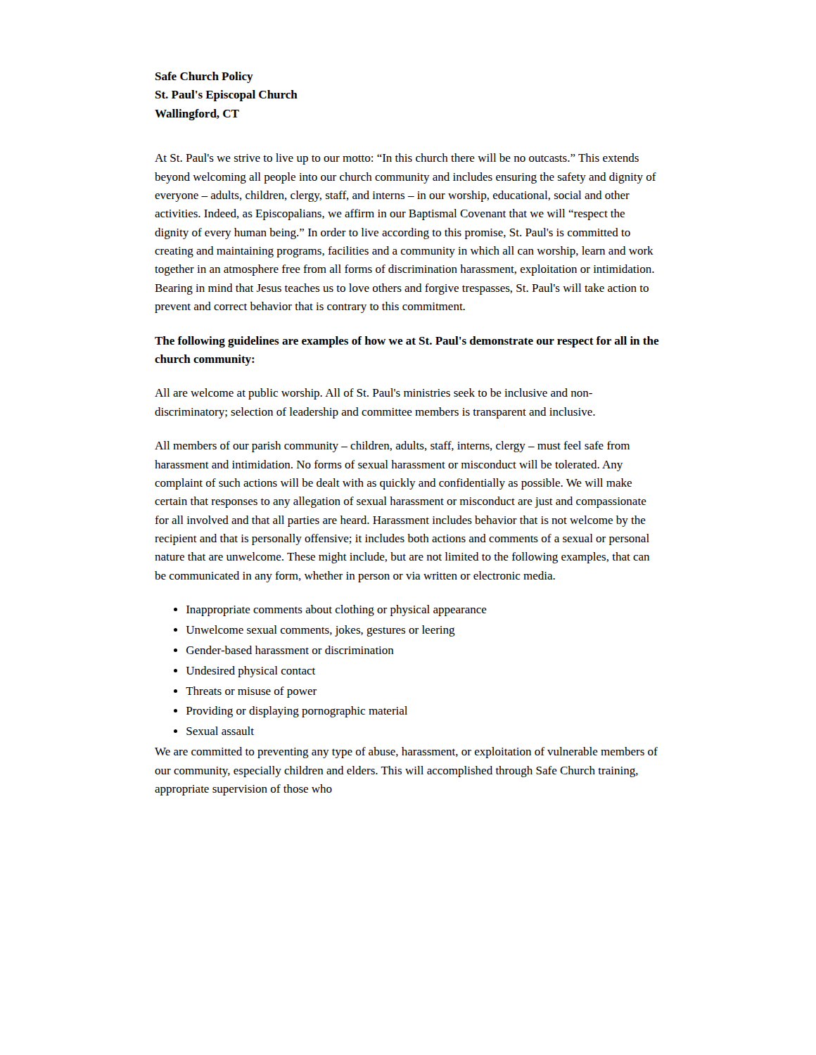Safe Church Policy
St. Paul's Episcopal Church
Wallingford, CT
At St. Paul's we strive to live up to our motto: “In this church there will be no outcasts.” This extends beyond welcoming all people into our church community and includes ensuring the safety and dignity of everyone – adults, children, clergy, staff, and interns – in our worship, educational, social and other activities. Indeed, as Episcopalians, we affirm in our Baptismal Covenant that we will “respect the dignity of every human being.” In order to live according to this promise, St. Paul's is committed to creating and maintaining programs, facilities and a community in which all can worship, learn and work together in an atmosphere free from all forms of discrimination harassment, exploitation or intimidation. Bearing in mind that Jesus teaches us to love others and forgive trespasses, St. Paul's will take action to prevent and correct behavior that is contrary to this commitment.
The following guidelines are examples of how we at St. Paul's demonstrate our respect for all in the church community:
All are welcome at public worship. All of St. Paul's ministries seek to be inclusive and non-discriminatory; selection of leadership and committee members is transparent and inclusive.
All members of our parish community – children, adults, staff, interns, clergy – must feel safe from harassment and intimidation. No forms of sexual harassment or misconduct will be tolerated. Any complaint of such actions will be dealt with as quickly and confidentially as possible. We will make certain that responses to any allegation of sexual harassment or misconduct are just and compassionate for all involved and that all parties are heard. Harassment includes behavior that is not welcome by the recipient and that is personally offensive; it includes both actions and comments of a sexual or personal nature that are unwelcome. These might include, but are not limited to the following examples, that can be communicated in any form, whether in person or via written or electronic media.
Inappropriate comments about clothing or physical appearance
Unwelcome sexual comments, jokes, gestures or leering
Gender-based harassment or discrimination
Undesired physical contact
Threats or misuse of power
Providing or displaying pornographic material
Sexual assault
We are committed to preventing any type of abuse, harassment, or exploitation of vulnerable members of our community, especially children and elders. This will accomplished through Safe Church training, appropriate supervision of those who